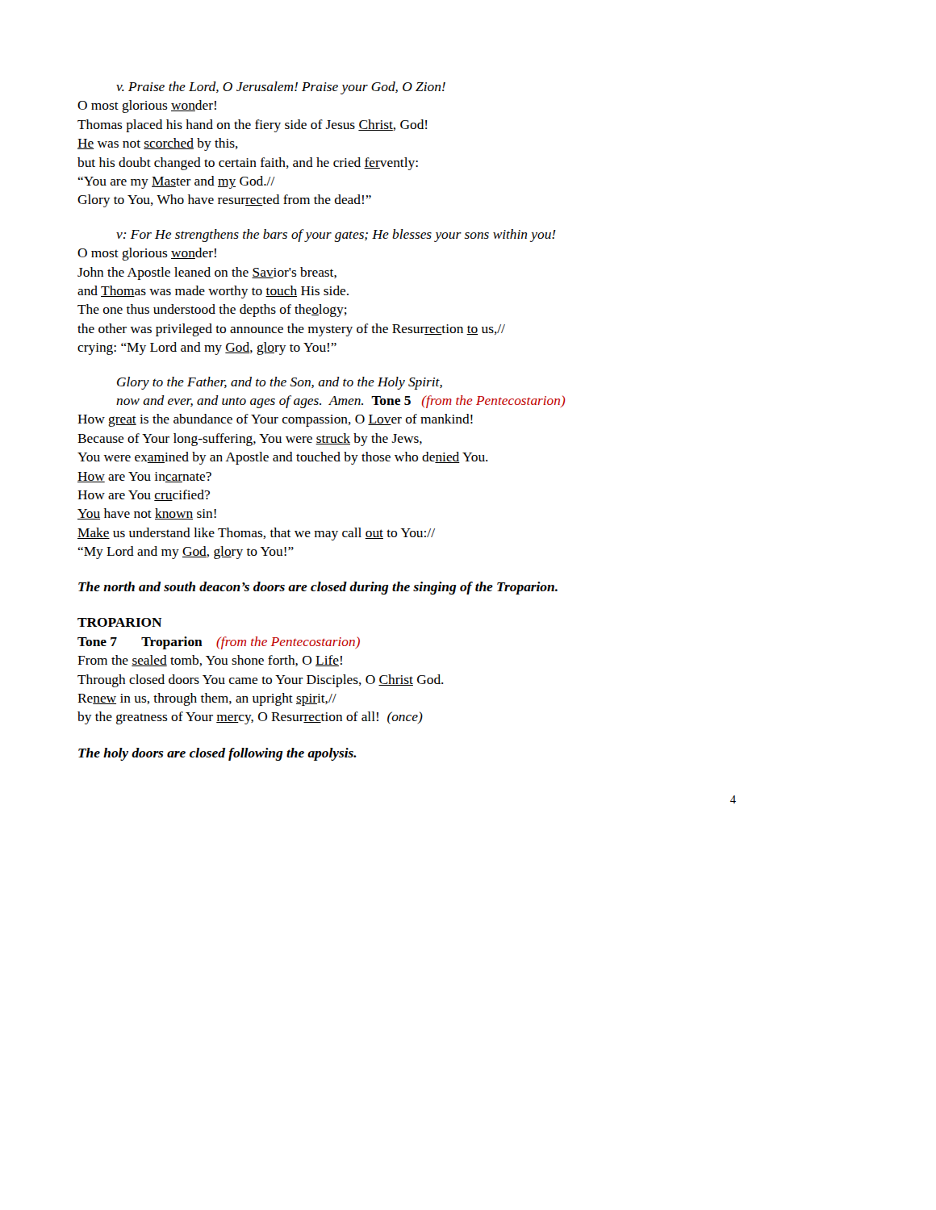v. Praise the Lord, O Jerusalem! Praise your God, O Zion!
O most glorious wonder!
Thomas placed his hand on the fiery side of Jesus Christ, God!
He was not scorched by this,
but his doubt changed to certain faith, and he cried fervently:
“You are my Master and my God.//
Glory to You, Who have resurrected from the dead!”
v: For He strengthens the bars of your gates; He blesses your sons within you!
O most glorious wonder!
John the Apostle leaned on the Savior's breast,
and Thomas was made worthy to touch His side.
The one thus understood the depths of theology;
the other was privileged to announce the mystery of the Resurrection to us,//
crying: “My Lord and my God, glory to You!”
Glory to the Father, and to the Son, and to the Holy Spirit,
now and ever, and unto ages of ages. Amen. Tone 5 (from the Pentecostarion)
How great is the abundance of Your compassion, O Lover of mankind!
Because of Your long-suffering, You were struck by the Jews,
You were examined by an Apostle and touched by those who denied You.
How are You incarnate?
How are You crucified?
You have not known sin!
Make us understand like Thomas, that we may call out to You://
“My Lord and my God, glory to You!”
The north and south deacon’s doors are closed during the singing of the Troparion.
TROPARION
Tone 7 Troparion (from the Pentecostarion)
From the sealed tomb, You shone forth, O Life!
Through closed doors You came to Your Disciples, O Christ God.
Renew in us, through them, an upright spirit,//
by the greatness of Your mercy, O Resurrection of all! (once)
The holy doors are closed following the apolysis.
4